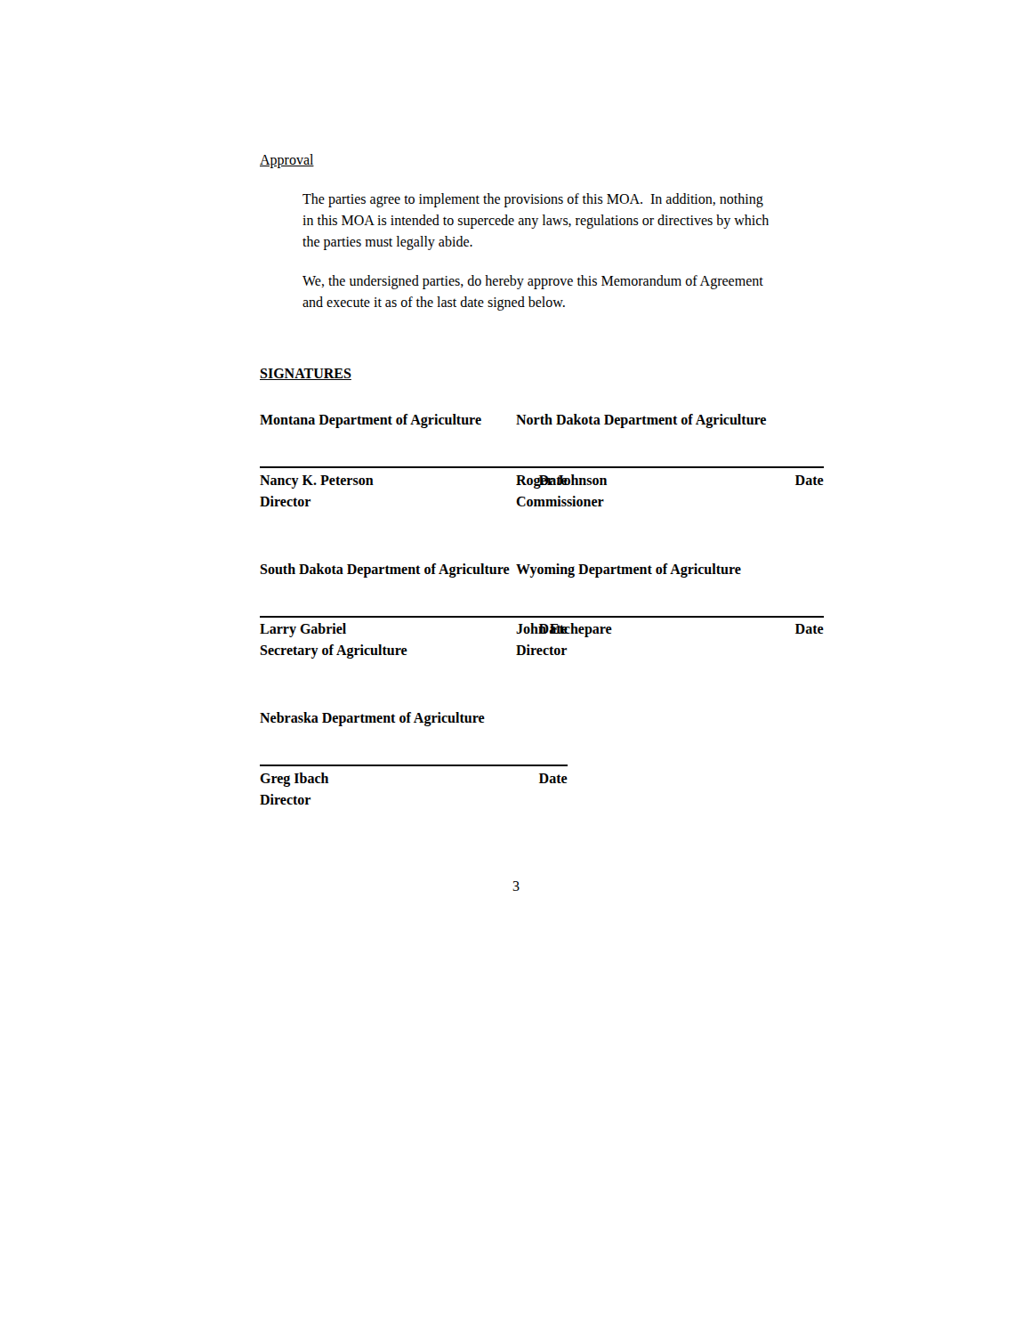Approval
The parties agree to implement the provisions of this MOA. In addition, nothing in this MOA is intended to supercede any laws, regulations or directives by which the parties must legally abide.
We, the undersigned parties, do hereby approve this Memorandum of Agreement and execute it as of the last date signed below.
SIGNATURES
| Montana Department of Agriculture Nancy K. Peterson Date Director | North Dakota Department of Agriculture Roger Johnson Date Commissioner |
| South Dakota Department of Agriculture Larry Gabriel Date Secretary of Agriculture | Wyoming Department of Agriculture John Etchepare Date Director |
| Nebraska Department of Agriculture Greg Ibach Date Director | |
3